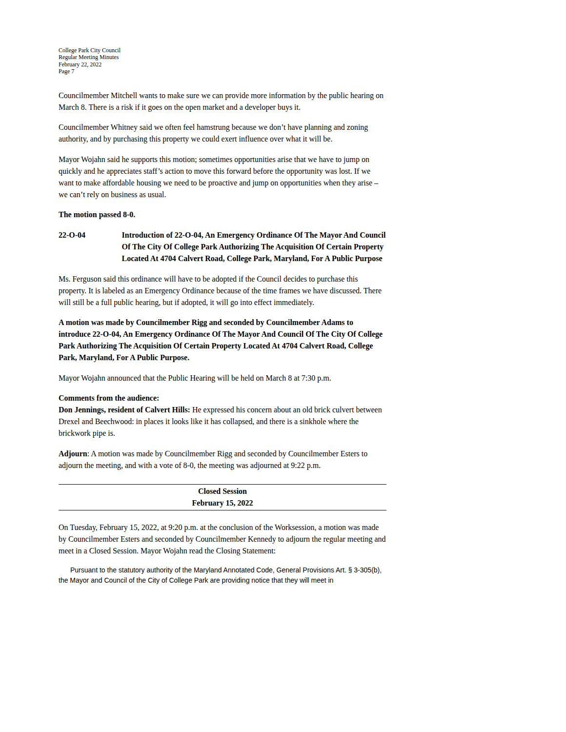College Park City Council
Regular Meeting Minutes
February 22, 2022
Page 7
Councilmember Mitchell wants to make sure we can provide more information by the public hearing on March 8. There is a risk if it goes on the open market and a developer buys it.
Councilmember Whitney said we often feel hamstrung because we don’t have planning and zoning authority, and by purchasing this property we could exert influence over what it will be.
Mayor Wojahn said he supports this motion; sometimes opportunities arise that we have to jump on quickly and he appreciates staff’s action to move this forward before the opportunity was lost. If we want to make affordable housing we need to be proactive and jump on opportunities when they arise – we can’t rely on business as usual.
The motion passed 8-0.
| 22-O-04 | Introduction of 22-O-04, An Emergency Ordinance Of The Mayor And Council Of The City Of College Park Authorizing The Acquisition Of Certain Property Located At 4704 Calvert Road, College Park, Maryland, For A Public Purpose |
Ms. Ferguson said this ordinance will have to be adopted if the Council decides to purchase this property. It is labeled as an Emergency Ordinance because of the time frames we have discussed. There will still be a full public hearing, but if adopted, it will go into effect immediately.
A motion was made by Councilmember Rigg and seconded by Councilmember Adams to introduce 22-O-04, An Emergency Ordinance Of The Mayor And Council Of The City Of College Park Authorizing The Acquisition Of Certain Property Located At 4704 Calvert Road, College Park, Maryland, For A Public Purpose.
Mayor Wojahn announced that the Public Hearing will be held on March 8 at 7:30 p.m.
Comments from the audience:
Don Jennings, resident of Calvert Hills: He expressed his concern about an old brick culvert between Drexel and Beechwood: in places it looks like it has collapsed, and there is a sinkhole where the brickwork pipe is.
Adjourn: A motion was made by Councilmember Rigg and seconded by Councilmember Esters to adjourn the meeting, and with a vote of 8-0, the meeting was adjourned at 9:22 p.m.
Closed Session
February 15, 2022
On Tuesday, February 15, 2022, at 9:20 p.m. at the conclusion of the Worksession, a motion was made by Councilmember Esters and seconded by Councilmember Kennedy to adjourn the regular meeting and meet in a Closed Session. Mayor Wojahn read the Closing Statement:
Pursuant to the statutory authority of the Maryland Annotated Code, General Provisions Art. § 3-305(b), the Mayor and Council of the City of College Park are providing notice that they will meet in